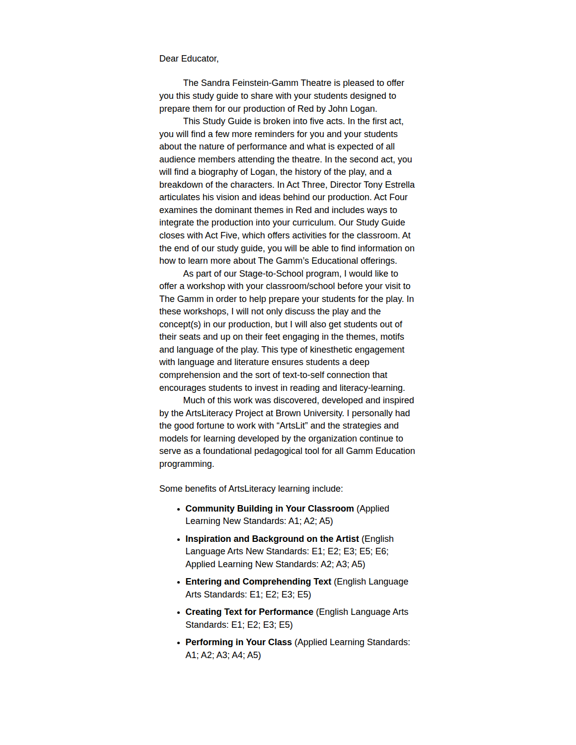Dear Educator,
The Sandra Feinstein-Gamm Theatre is pleased to offer you this study guide to share with your students designed to prepare them for our production of Red by John Logan.
This Study Guide is broken into five acts. In the first act, you will find a few more reminders for you and your students about the nature of performance and what is expected of all audience members attending the theatre. In the second act, you will find a biography of Logan, the history of the play, and a breakdown of the characters. In Act Three, Director Tony Estrella articulates his vision and ideas behind our production. Act Four examines the dominant themes in Red and includes ways to integrate the production into your curriculum. Our Study Guide closes with Act Five, which offers activities for the classroom. At the end of our study guide, you will be able to find information on how to learn more about The Gamm’s Educational offerings.
As part of our Stage-to-School program, I would like to offer a workshop with your classroom/school before your visit to The Gamm in order to help prepare your students for the play. In these workshops, I will not only discuss the play and the concept(s) in our production, but I will also get students out of their seats and up on their feet engaging in the themes, motifs and language of the play. This type of kinesthetic engagement with language and literature ensures students a deep comprehension and the sort of text-to-self connection that encourages students to invest in reading and literacy-learning.
Much of this work was discovered, developed and inspired by the ArtsLiteracy Project at Brown University. I personally had the good fortune to work with “ArtsLit” and the strategies and models for learning developed by the organization continue to serve as a foundational pedagogical tool for all Gamm Education programming.
Some benefits of ArtsLiteracy learning include:
Community Building in Your Classroom (Applied Learning New Standards: A1; A2; A5)
Inspiration and Background on the Artist (English Language Arts New Standards: E1; E2; E3; E5; E6; Applied Learning New Standards: A2; A3; A5)
Entering and Comprehending Text (English Language Arts Standards: E1; E2; E3; E5)
Creating Text for Performance (English Language Arts Standards: E1; E2; E3; E5)
Performing in Your Class (Applied Learning Standards: A1; A2; A3; A4; A5)